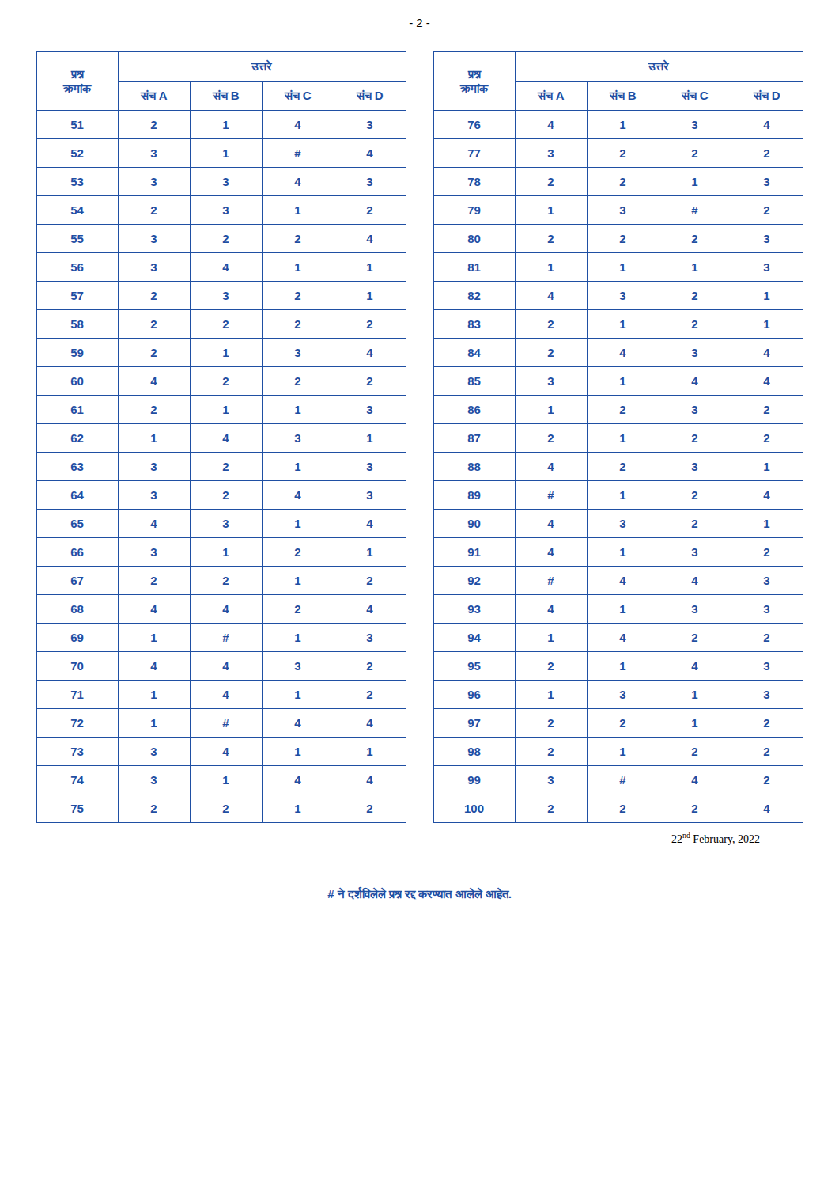- 2 -
| प्रश्न क्रमांक | उत्तरे |
| --- | --- |
| संच A | संच B | संच C | संच D |
| 51 | 2 | 1 | 4 | 3 |
| 52 | 3 | 1 | # | 4 |
| 53 | 3 | 3 | 4 | 3 |
| 54 | 2 | 3 | 1 | 2 |
| 55 | 3 | 2 | 2 | 4 |
| 56 | 3 | 4 | 1 | 1 |
| 57 | 2 | 3 | 2 | 1 |
| 58 | 2 | 2 | 2 | 2 |
| 59 | 2 | 1 | 3 | 4 |
| 60 | 4 | 2 | 2 | 2 |
| 61 | 2 | 1 | 1 | 3 |
| 62 | 1 | 4 | 3 | 1 |
| 63 | 3 | 2 | 1 | 3 |
| 64 | 3 | 2 | 4 | 3 |
| 65 | 4 | 3 | 1 | 4 |
| 66 | 3 | 1 | 2 | 1 |
| 67 | 2 | 2 | 1 | 2 |
| 68 | 4 | 4 | 2 | 4 |
| 69 | 1 | # | 1 | 3 |
| 70 | 4 | 4 | 3 | 2 |
| 71 | 1 | 4 | 1 | 2 |
| 72 | 1 | # | 4 | 4 |
| 73 | 3 | 4 | 1 | 1 |
| 74 | 3 | 1 | 4 | 4 |
| 75 | 2 | 2 | 1 | 2 |
| प्रश्न क्रमांक | उत्तरे |
| --- | --- |
| संच A | संच B | संच C | संच D |
| 76 | 4 | 1 | 3 | 4 |
| 77 | 3 | 2 | 2 | 2 |
| 78 | 2 | 2 | 1 | 3 |
| 79 | 1 | 3 | # | 2 |
| 80 | 2 | 2 | 2 | 3 |
| 81 | 1 | 1 | 1 | 3 |
| 82 | 4 | 3 | 2 | 1 |
| 83 | 2 | 1 | 2 | 1 |
| 84 | 2 | 4 | 3 | 4 |
| 85 | 3 | 1 | 4 | 4 |
| 86 | 1 | 2 | 3 | 2 |
| 87 | 2 | 1 | 2 | 2 |
| 88 | 4 | 2 | 3 | 1 |
| 89 | # | 1 | 2 | 4 |
| 90 | 4 | 3 | 2 | 1 |
| 91 | 4 | 1 | 3 | 2 |
| 92 | # | 4 | 4 | 3 |
| 93 | 4 | 1 | 3 | 3 |
| 94 | 1 | 4 | 2 | 2 |
| 95 | 2 | 1 | 4 | 3 |
| 96 | 1 | 3 | 1 | 3 |
| 97 | 2 | 2 | 1 | 2 |
| 98 | 2 | 1 | 2 | 2 |
| 99 | 3 | # | 4 | 2 |
| 100 | 2 | 2 | 2 | 4 |
22nd February, 2022
# ने दर्शविलेले प्रश्न रद्द करण्यात आलेले आहेत.